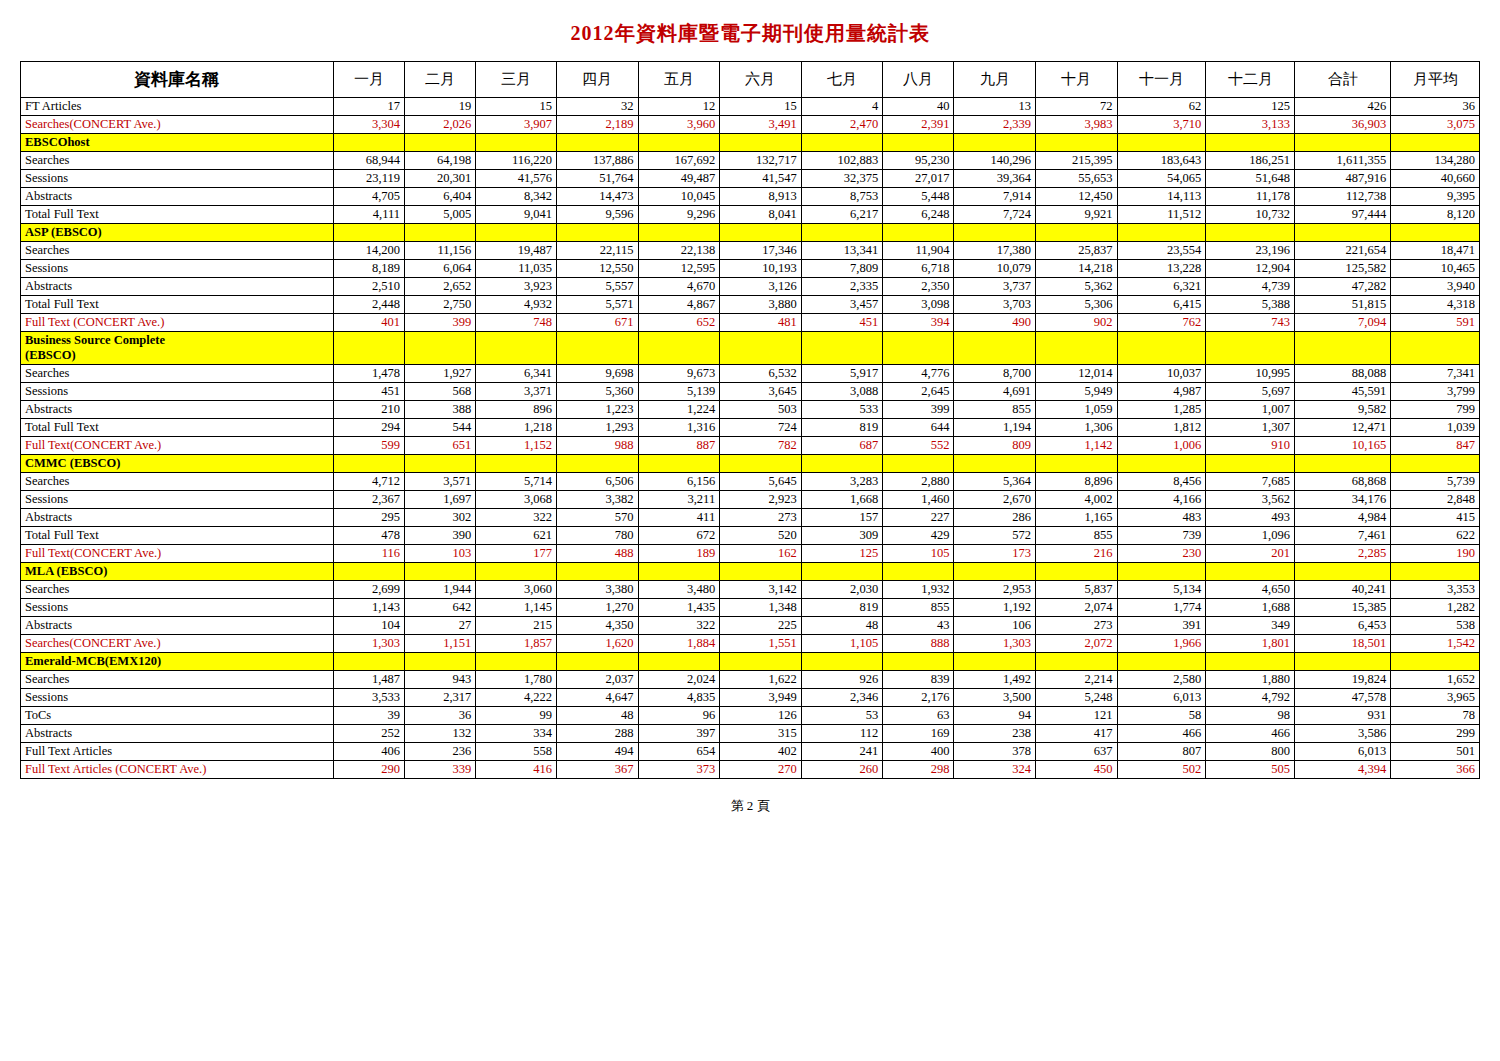2012年資料庫暨電子期刊使用量統計表
| 資料庫名稱 | 一月 | 二月 | 三月 | 四月 | 五月 | 六月 | 七月 | 八月 | 九月 | 十月 | 十一月 | 十二月 | 合計 | 月平均 |
| --- | --- | --- | --- | --- | --- | --- | --- | --- | --- | --- | --- | --- | --- | --- |
| FT Articles | 17 | 19 | 15 | 32 | 12 | 15 | 4 | 40 | 13 | 72 | 62 | 125 | 426 | 36 |
| Searches(CONCERT Ave.) | 3,304 | 2,026 | 3,907 | 2,189 | 3,960 | 3,491 | 2,470 | 2,391 | 2,339 | 3,983 | 3,710 | 3,133 | 36,903 | 3,075 |
| EBSCOhost | | | | | | | | | | | | | | |
| Searches | 68,944 | 64,198 | 116,220 | 137,886 | 167,692 | 132,717 | 102,883 | 95,230 | 140,296 | 215,395 | 183,643 | 186,251 | 1,611,355 | 134,280 |
| Sessions | 23,119 | 20,301 | 41,576 | 51,764 | 49,487 | 41,547 | 32,375 | 27,017 | 39,364 | 55,653 | 54,065 | 51,648 | 487,916 | 40,660 |
| Abstracts | 4,705 | 6,404 | 8,342 | 14,473 | 10,045 | 8,913 | 8,753 | 5,448 | 7,914 | 12,450 | 14,113 | 11,178 | 112,738 | 9,395 |
| Total Full Text | 4,111 | 5,005 | 9,041 | 9,596 | 9,296 | 8,041 | 6,217 | 6,248 | 7,724 | 9,921 | 11,512 | 10,732 | 97,444 | 8,120 |
| ASP (EBSCO) | | | | | | | | | | | | | | |
| Searches | 14,200 | 11,156 | 19,487 | 22,115 | 22,138 | 17,346 | 13,341 | 11,904 | 17,380 | 25,837 | 23,554 | 23,196 | 221,654 | 18,471 |
| Sessions | 8,189 | 6,064 | 11,035 | 12,550 | 12,595 | 10,193 | 7,809 | 6,718 | 10,079 | 14,218 | 13,228 | 12,904 | 125,582 | 10,465 |
| Abstracts | 2,510 | 2,652 | 3,923 | 5,557 | 4,670 | 3,126 | 2,335 | 2,350 | 3,737 | 5,362 | 6,321 | 4,739 | 47,282 | 3,940 |
| Total Full Text | 2,448 | 2,750 | 4,932 | 5,571 | 4,867 | 3,880 | 3,457 | 3,098 | 3,703 | 5,306 | 6,415 | 5,388 | 51,815 | 4,318 |
| Full Text (CONCERT Ave.) | 401 | 399 | 748 | 671 | 652 | 481 | 451 | 394 | 490 | 902 | 762 | 743 | 7,094 | 591 |
| Business Source Complete (EBSCO) | | | | | | | | | | | | | | |
| Searches | 1,478 | 1,927 | 6,341 | 9,698 | 9,673 | 6,532 | 5,917 | 4,776 | 8,700 | 12,014 | 10,037 | 10,995 | 88,088 | 7,341 |
| Sessions | 451 | 568 | 3,371 | 5,360 | 5,139 | 3,645 | 3,088 | 2,645 | 4,691 | 5,949 | 4,987 | 5,697 | 45,591 | 3,799 |
| Abstracts | 210 | 388 | 896 | 1,223 | 1,224 | 503 | 533 | 399 | 855 | 1,059 | 1,285 | 1,007 | 9,582 | 799 |
| Total Full Text | 294 | 544 | 1,218 | 1,293 | 1,316 | 724 | 819 | 644 | 1,194 | 1,306 | 1,812 | 1,307 | 12,471 | 1,039 |
| Full Text(CONCERT Ave.) | 599 | 651 | 1,152 | 988 | 887 | 782 | 687 | 552 | 809 | 1,142 | 1,006 | 910 | 10,165 | 847 |
| CMMC (EBSCO) | | | | | | | | | | | | | | |
| Searches | 4,712 | 3,571 | 5,714 | 6,506 | 6,156 | 5,645 | 3,283 | 2,880 | 5,364 | 8,896 | 8,456 | 7,685 | 68,868 | 5,739 |
| Sessions | 2,367 | 1,697 | 3,068 | 3,382 | 3,211 | 2,923 | 1,668 | 1,460 | 2,670 | 4,002 | 4,166 | 3,562 | 34,176 | 2,848 |
| Abstracts | 295 | 302 | 322 | 570 | 411 | 273 | 157 | 227 | 286 | 1,165 | 483 | 493 | 4,984 | 415 |
| Total Full Text | 478 | 390 | 621 | 780 | 672 | 520 | 309 | 429 | 572 | 855 | 739 | 1,096 | 7,461 | 622 |
| Full Text(CONCERT Ave.) | 116 | 103 | 177 | 488 | 189 | 162 | 125 | 105 | 173 | 216 | 230 | 201 | 2,285 | 190 |
| MLA (EBSCO) | | | | | | | | | | | | | | |
| Searches | 2,699 | 1,944 | 3,060 | 3,380 | 3,480 | 3,142 | 2,030 | 1,932 | 2,953 | 5,837 | 5,134 | 4,650 | 40,241 | 3,353 |
| Sessions | 1,143 | 642 | 1,145 | 1,270 | 1,435 | 1,348 | 819 | 855 | 1,192 | 2,074 | 1,774 | 1,688 | 15,385 | 1,282 |
| Abstracts | 104 | 27 | 215 | 4,350 | 322 | 225 | 48 | 43 | 106 | 273 | 391 | 349 | 6,453 | 538 |
| Searches(CONCERT Ave.) | 1,303 | 1,151 | 1,857 | 1,620 | 1,884 | 1,551 | 1,105 | 888 | 1,303 | 2,072 | 1,966 | 1,801 | 18,501 | 1,542 |
| Emerald-MCB(EMX120) | | | | | | | | | | | | | | |
| Searches | 1,487 | 943 | 1,780 | 2,037 | 2,024 | 1,622 | 926 | 839 | 1,492 | 2,214 | 2,580 | 1,880 | 19,824 | 1,652 |
| Sessions | 3,533 | 2,317 | 4,222 | 4,647 | 4,835 | 3,949 | 2,346 | 2,176 | 3,500 | 5,248 | 6,013 | 4,792 | 47,578 | 3,965 |
| ToCs | 39 | 36 | 99 | 48 | 96 | 126 | 53 | 63 | 94 | 121 | 58 | 98 | 931 | 78 |
| Abstracts | 252 | 132 | 334 | 288 | 397 | 315 | 112 | 169 | 238 | 417 | 466 | 466 | 3,586 | 299 |
| Full Text Articles | 406 | 236 | 558 | 494 | 654 | 402 | 241 | 400 | 378 | 637 | 807 | 800 | 6,013 | 501 |
| Full Text Articles (CONCERT Ave.) | 290 | 339 | 416 | 367 | 373 | 270 | 260 | 298 | 324 | 450 | 502 | 505 | 4,394 | 366 |
第 2 頁